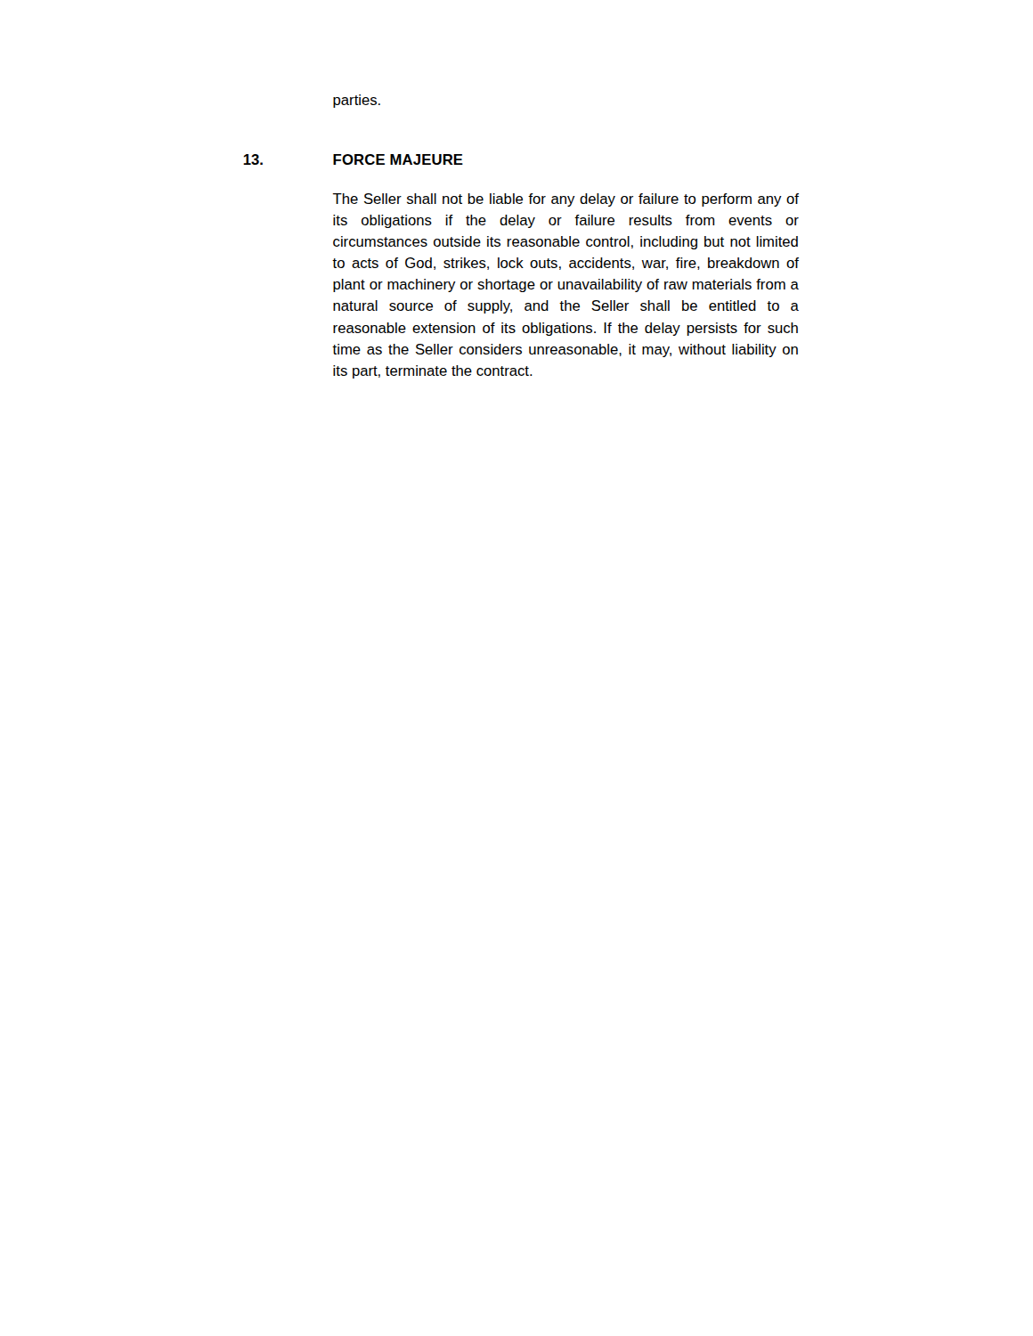parties.
13. FORCE MAJEURE
The Seller shall not be liable for any delay or failure to perform any of its obligations if the delay or failure results from events or circumstances outside its reasonable control, including but not limited to acts of God, strikes, lock outs, accidents, war, fire, breakdown of plant or machinery or shortage or unavailability of raw materials from a natural source of supply, and the Seller shall be entitled to a reasonable extension of its obligations. If the delay persists for such time as the Seller considers unreasonable, it may, without liability on its part, terminate the contract.